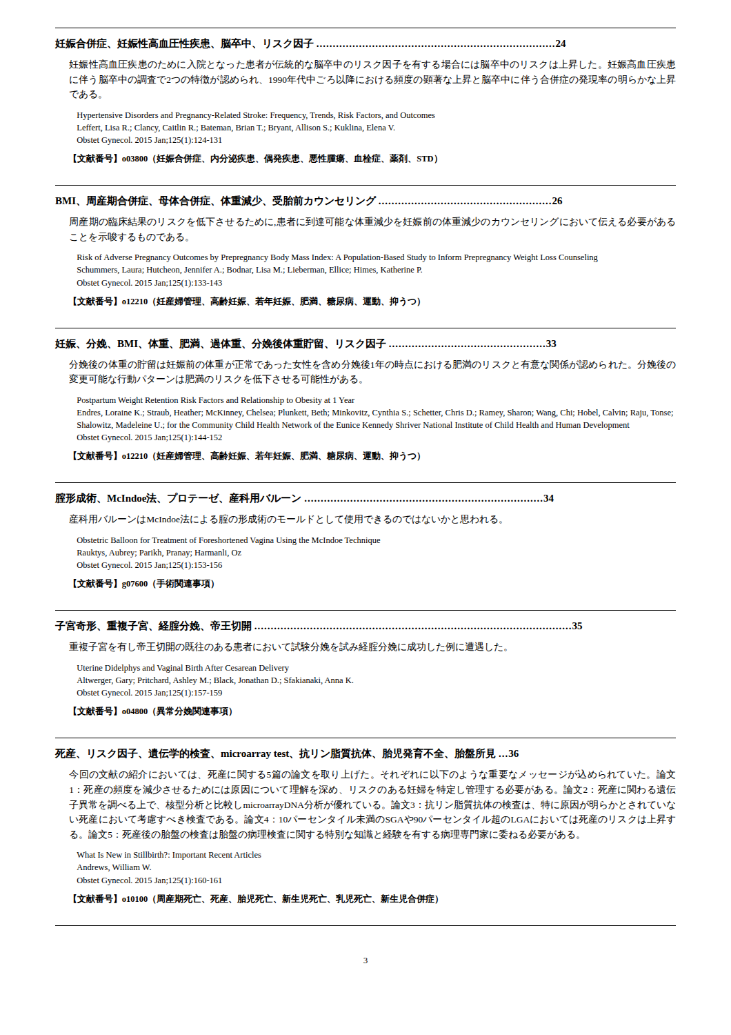妊娠合併症、妊娠性高血圧性疾患、脳卒中、リスク因子 ......................................................................... 24
妊娠性高血圧疾患のために入院となった患者が伝統的な脳卒中のリスク因子を有する場合には脳卒中のリスクは上昇した。妊娠高血圧疾患に伴う脳卒中の調査で2つの特徴が認められ、1990年代中ごろ以降における頻度の顕著な上昇と脳卒中に伴う合併症の発現率の明らかな上昇である。
Hypertensive Disorders and Pregnancy-Related Stroke: Frequency, Trends, Risk Factors, and Outcomes
Leffert, Lisa R.; Clancy, Caitlin R.; Bateman, Brian T.; Bryant, Allison S.; Kuklina, Elena V.
Obstet Gynecol. 2015 Jan;125(1):124-131
【文献番号】o03800（妊娠合併症、内分泌疾患、偶発疾患、悪性腫瘍、血栓症、薬剤、STD）
BMI、周産期合併症、母体合併症、体重減少、受胎前カウンセリング ..................................................... 26
周産期の臨床結果のリスクを低下させるために,患者に到達可能な体重減少を妊娠前の体重減少のカウンセリングにおいて伝える必要があることを示唆するものである。
Risk of Adverse Pregnancy Outcomes by Prepregnancy Body Mass Index: A Population-Based Study to Inform Prepregnancy Weight Loss Counseling
Schummers, Laura; Hutcheon, Jennifer A.; Bodnar, Lisa M.; Lieberman, Ellice; Himes, Katherine P.
Obstet Gynecol. 2015 Jan;125(1):133-143
【文献番号】o12210（妊産婦管理、高齢妊娠、若年妊娠、肥満、糖尿病、運動、抑うつ）
妊娠、分娩、BMI、体重、肥満、過体重、分娩後体重貯留、リスク因子 ................................................ 33
分娩後の体重の貯留は妊娠前の体重が正常であった女性を含め分娩後1年の時点における肥満のリスクと有意な関係が認められた。分娩後の変更可能な行動パターンは肥満のリスクを低下させる可能性がある。
Postpartum Weight Retention Risk Factors and Relationship to Obesity at 1 Year
Endres, Loraine K.; Straub, Heather; McKinney, Chelsea; Plunkett, Beth; Minkovitz, Cynthia S.; Schetter, Chris D.; Ramey, Sharon; Wang, Chi; Hobel, Calvin; Raju, Tonse; Shalowitz, Madeleine U.; for the Community Child Health Network of the Eunice Kennedy Shriver National Institute of Child Health and Human Development
Obstet Gynecol. 2015 Jan;125(1):144-152
【文献番号】o12210（妊産婦管理、高齢妊娠、若年妊娠、肥満、糖尿病、運動、抑うつ）
腟形成術、McIndoe法、プロテーゼ、産科用バルーン ......................................................................... 34
産科用バルーンはMcIndoe法による腟の形成術のモールドとして使用できるのではないかと思われる。
Obstetric Balloon for Treatment of Foreshortened Vagina Using the McIndoe Technique
Rauktys, Aubrey; Parikh, Pranay; Harmanli, Oz
Obstet Gynecol. 2015 Jan;125(1):153-156
【文献番号】g07600（手術関連事項）
子宮奇形、重複子宮、経腟分娩、帝王切開 ................................................................................................. 35
重複子宮を有し帝王切開の既往のある患者において試験分娩を試み経腟分娩に成功した例に遭遇した。
Uterine Didelphys and Vaginal Birth After Cesarean Delivery
Altwerger, Gary; Pritchard, Ashley M.; Black, Jonathan D.; Sfakianaki, Anna K.
Obstet Gynecol. 2015 Jan;125(1):157-159
【文献番号】o04800（異常分娩関連事項）
死産、リスク因子、遺伝学的検査、microarray test、抗リン脂質抗体、胎児発育不全、胎盤所見 ... 36
今回の文献の紹介においては、死産に関する5篇の論文を取り上げた。それぞれに以下のような重要なメッセージが込められていた。論文1：死産の頻度を減少させるためには原因について理解を深め、リスクのある妊婦を特定し管理する必要がある。論文2：死産に関わる遺伝子異常を調べる上で、核型分析と比較しmicroarrayDNA分析が優れている。論文3：抗リン脂質抗体の検査は、特に原因が明らかとされていない死産において考慮すべき検査である。論文4：10パーセンタイル未満のSGAや90パーセンタイル超のLGAにおいては死産のリスクは上昇する。論文5：死産後の胎盤の検査は胎盤の病理検査に関する特別な知識と経験を有する病理専門家に委ねる必要がある。
What Is New in Stillbirth?: Important Recent Articles
Andrews, William W.
Obstet Gynecol. 2015 Jan;125(1):160-161
【文献番号】o10100（周産期死亡、死産、胎児死亡、新生児死亡、乳児死亡、新生児合併症）
3